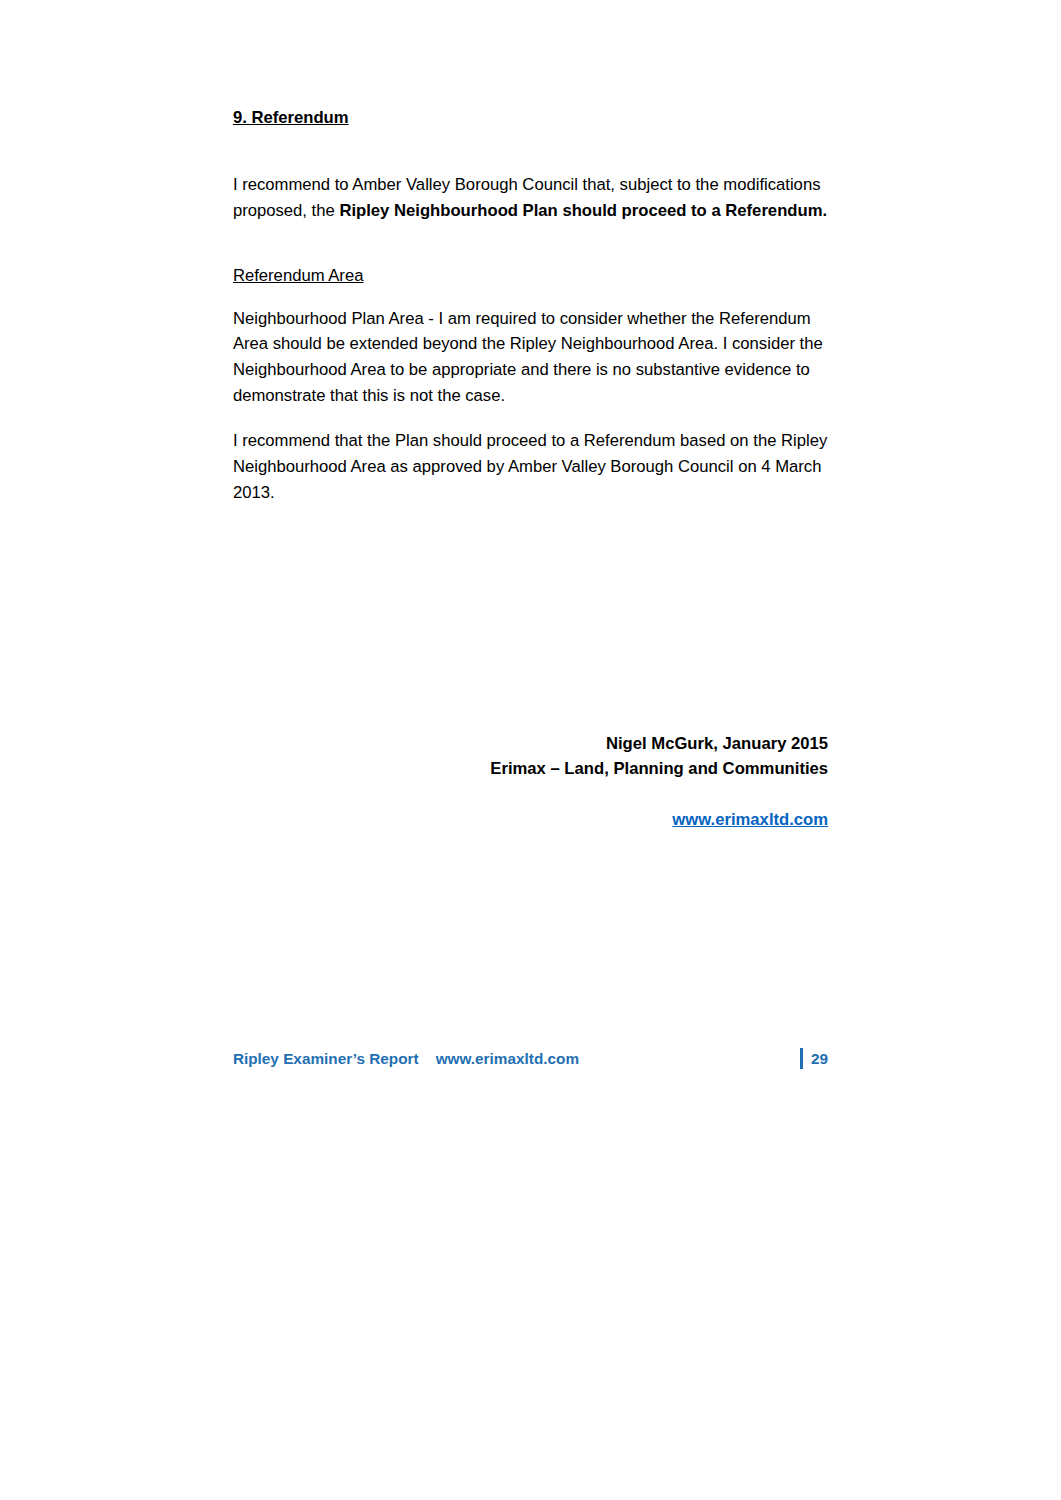9. Referendum
I recommend to Amber Valley Borough Council that, subject to the modifications proposed, the Ripley Neighbourhood Plan should proceed to a Referendum.
Referendum Area
Neighbourhood Plan Area - I am required to consider whether the Referendum Area should be extended beyond the Ripley Neighbourhood Area. I consider the Neighbourhood Area to be appropriate and there is no substantive evidence to demonstrate that this is not the case.
I recommend that the Plan should proceed to a Referendum based on the Ripley Neighbourhood Area as approved by Amber Valley Borough Council on 4 March 2013.
Nigel McGurk, January 2015
Erimax – Land, Planning and Communities
www.erimaxltd.com
Ripley Examiner’s Report www.erimaxltd.com
29